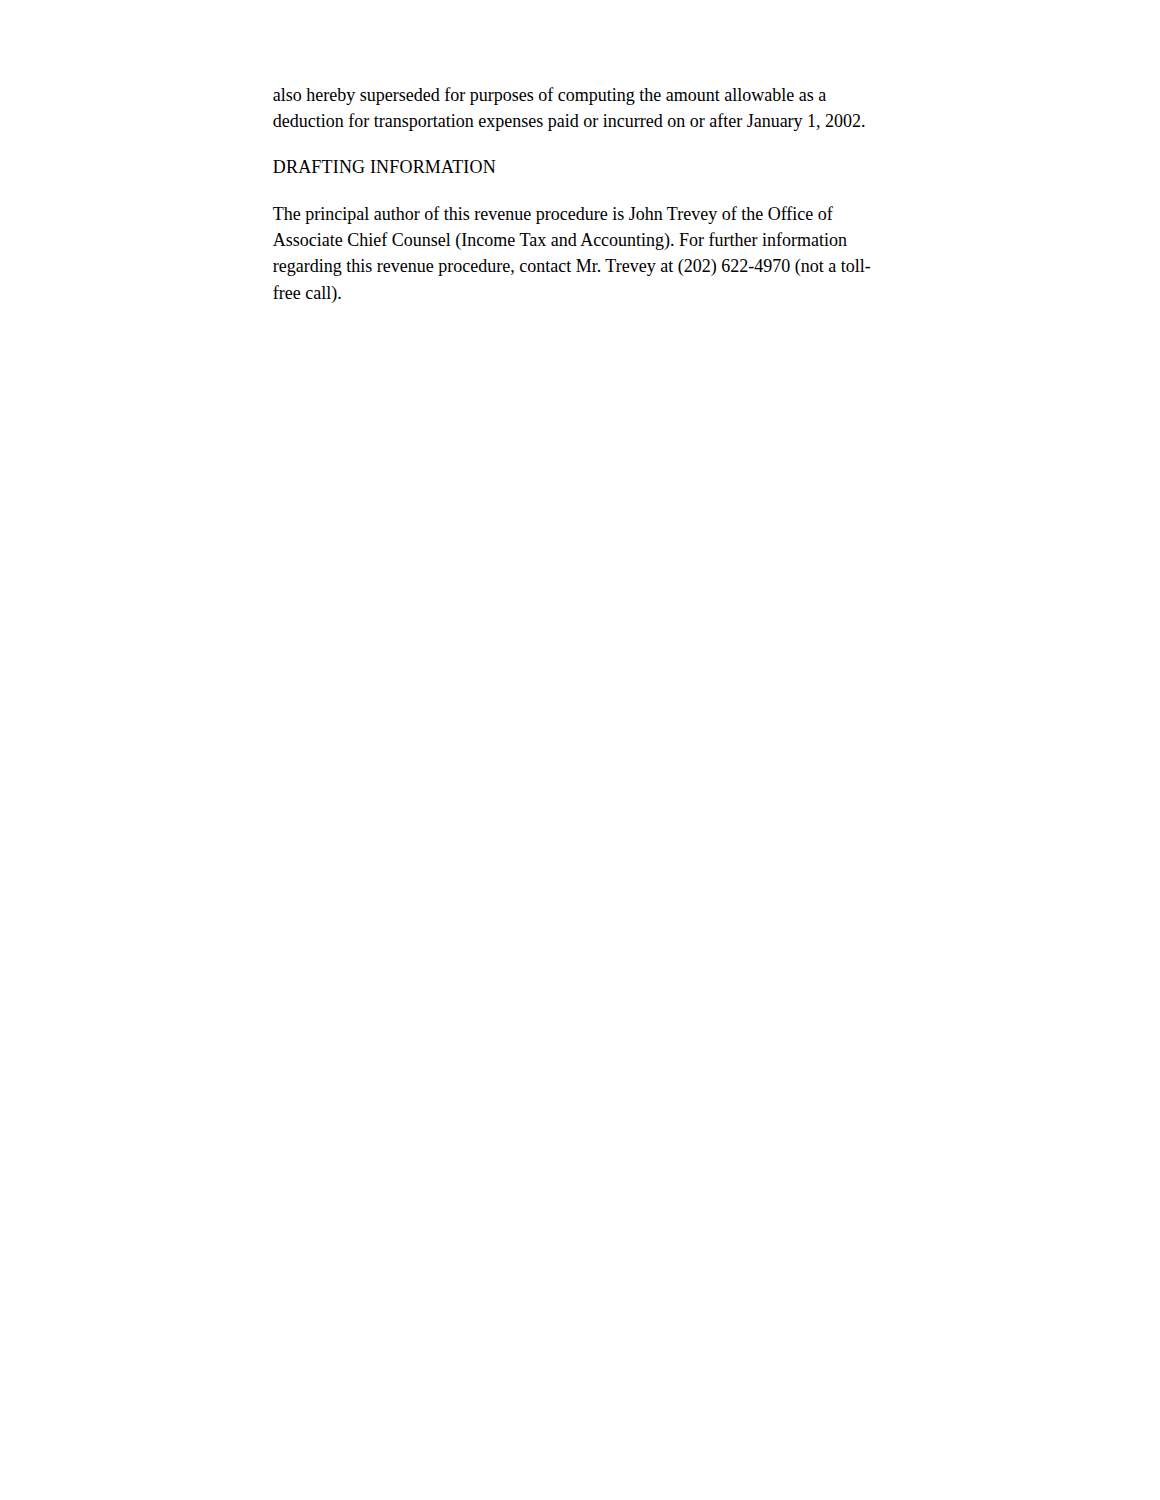also hereby superseded for purposes of computing the amount allowable as a deduction for transportation expenses paid or incurred on or after January 1, 2002.
DRAFTING INFORMATION
The principal author of this revenue procedure is John Trevey of the Office of Associate Chief Counsel (Income Tax and Accounting). For further information regarding this revenue procedure, contact Mr. Trevey at (202) 622-4970 (not a toll-free call).